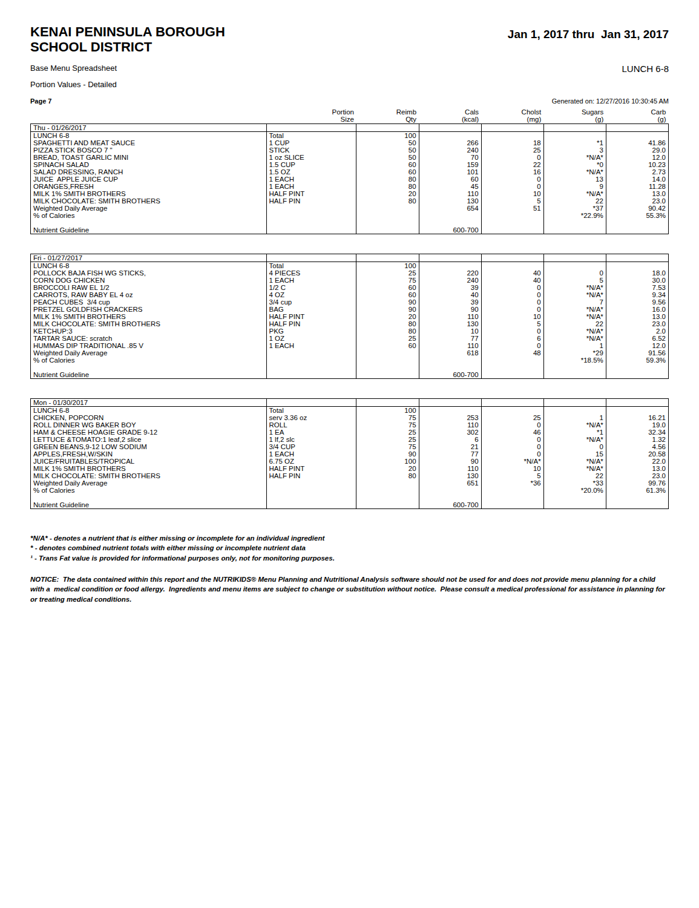KENAI PENINSULA BOROUGH
SCHOOL DISTRICT
Jan 1, 2017 thru Jan 31, 2017
Base Menu Spreadsheet
LUNCH 6-8
Portion Values - Detailed
Page 7
Generated on: 12/27/2016 10:30:45 AM
| | Portion Size | Reimb Qty | Cals (kcal) | Cholst (mg) | Sugars (g) | Carb (g) |
| --- | --- | --- | --- | --- | --- | --- |
| Thu - 01/26/2017 | | | | | | |
| LUNCH 6-8 | Total | 100 | | | | |
| SPAGHETTI AND MEAT SAUCE | 1 CUP | 50 | 266 | 18 | *1 | 41.86 |
| PIZZA STICK BOSCO 7 " | STICK | 50 | 240 | 25 | 3 | 29.0 |
| BREAD, TOAST GARLIC MINI | 1 oz SLICE | 50 | 70 | 0 | *N/A* | 12.0 |
| SPINACH SALAD | 1.5 CUP | 60 | 159 | 22 | *0 | 10.23 |
| SALAD DRESSING, RANCH | 1.5 OZ | 60 | 101 | 16 | *N/A* | 2.73 |
| JUICE APPLE JUICE CUP | 1 EACH | 80 | 60 | 0 | 13 | 14.0 |
| ORANGES,FRESH | 1 EACH | 80 | 45 | 0 | 9 | 11.28 |
| MILK 1% SMITH BROTHERS | HALF PINT | 20 | 110 | 10 | *N/A* | 13.0 |
| MILK CHOCOLATE: SMITH BROTHERS | HALF PIN | 80 | 130 | 5 | 22 | 23.0 |
| Weighted Daily Average | | | 654 | 51 | *37 | 90.42 |
| % of Calories | | | | | *22.9% | 55.3% |
| Nutrient Guideline | | | 600-700 | | | |
| Fri - 01/27/2017 | | | | | | |
| LUNCH 6-8 | Total | 100 | | | | |
| POLLOCK BAJA FISH WG STICKS, | 4 PIECES | 25 | 220 | 40 | 0 | 18.0 |
| CORN DOG CHICKEN | 1 EACH | 75 | 240 | 40 | 5 | 30.0 |
| BROCCOLI RAW EL 1/2 | 1/2 C | 60 | 39 | 0 | *N/A* | 7.53 |
| CARROTS, RAW BABY EL 4 oz | 4 OZ | 60 | 40 | 0 | *N/A* | 9.34 |
| PEACH CUBES 3/4 cup | 3/4 cup | 90 | 39 | 0 | 7 | 9.56 |
| PRETZEL GOLDFISH CRACKERS | BAG | 90 | 90 | 0 | *N/A* | 16.0 |
| MILK 1% SMITH BROTHERS | HALF PINT | 20 | 110 | 10 | *N/A* | 13.0 |
| MILK CHOCOLATE: SMITH BROTHERS | HALF PIN | 80 | 130 | 5 | 22 | 23.0 |
| KETCHUP:3 | PKG | 80 | 10 | 0 | *N/A* | 2.0 |
| TARTAR SAUCE: scratch | 1 OZ | 25 | 77 | 6 | *N/A* | 6.52 |
| HUMMAS DIP TRADITIONAL .85 V | 1 EACH | 60 | 110 | 0 | 1 | 12.0 |
| Weighted Daily Average | | | 618 | 48 | *29 | 91.56 |
| % of Calories | | | | | *18.5% | 59.3% |
| Nutrient Guideline | | | 600-700 | | | |
| Mon - 01/30/2017 | | | | | | |
| LUNCH 6-8 | Total | 100 | | | | |
| CHICKEN, POPCORN | serv 3.36 oz | 75 | 253 | 25 | 1 | 16.21 |
| ROLL DINNER WG BAKER BOY | ROLL | 75 | 110 | 0 | *N/A* | 19.0 |
| HAM & CHEESE HOAGIE GRADE 9-12 | 1 EA | 25 | 302 | 46 | *1 | 32.34 |
| LETTUCE &TOMATO:1 leaf,2 slice | 1 lf,2 slc | 25 | 6 | 0 | *N/A* | 1.32 |
| GREEN BEANS,9-12 LOW SODIUM | 3/4 CUP | 75 | 21 | 0 | 0 | 4.56 |
| APPLES,FRESH,W/SKIN | 1 EACH | 90 | 77 | 0 | 15 | 20.58 |
| JUICE/FRUITABLES/TROPICAL | 6.75 OZ | 100 | 90 | *N/A* | *N/A* | 22.0 |
| MILK 1% SMITH BROTHERS | HALF PINT | 20 | 110 | 10 | *N/A* | 13.0 |
| MILK CHOCOLATE: SMITH BROTHERS | HALF PIN | 80 | 130 | 5 | 22 | 23.0 |
| Weighted Daily Average | | | 651 | *36 | *33 | 99.76 |
| % of Calories | | | | | *20.0% | 61.3% |
| Nutrient Guideline | | | 600-700 | | | |
*N/A* - denotes a nutrient that is either missing or incomplete for an individual ingredient
* - denotes combined nutrient totals with either missing or incomplete nutrient data
¹ - Trans Fat value is provided for informational purposes only, not for monitoring purposes.
NOTICE: The data contained within this report and the NUTRIKIDS® Menu Planning and Nutritional Analysis software should not be used for and does not provide menu planning for a child with a medical condition or food allergy. Ingredients and menu items are subject to change or substitution without notice. Please consult a medical professional for assistance in planning for or treating medical conditions.